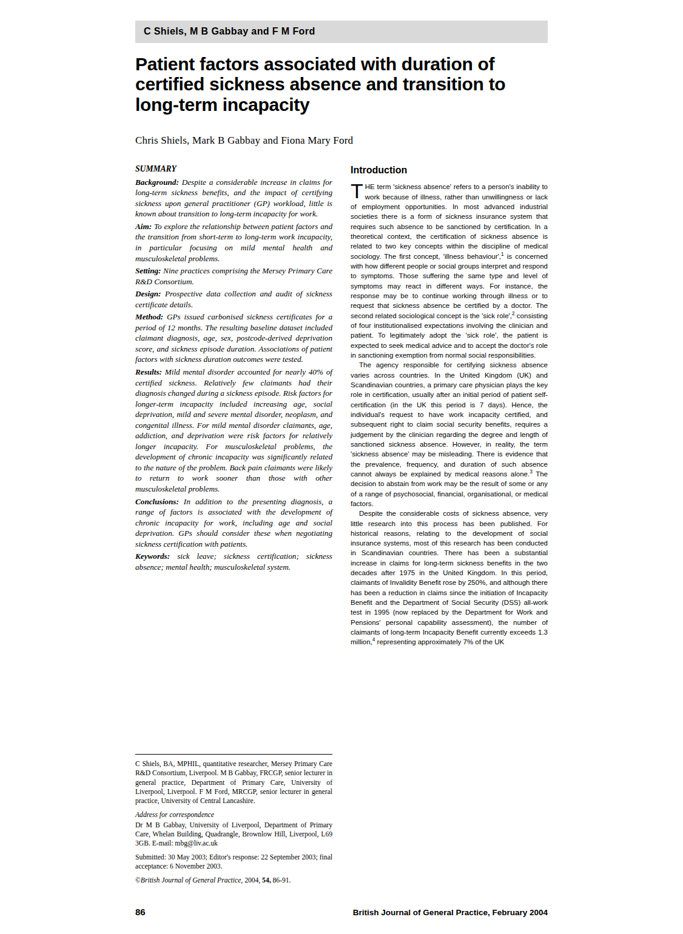C Shiels, M B Gabbay and F M Ford
Patient factors associated with duration of certified sickness absence and transition to long-term incapacity
Chris Shiels, Mark B Gabbay and Fiona Mary Ford
SUMMARY
Background: Despite a considerable increase in claims for long-term sickness benefits, and the impact of certifying sickness upon general practitioner (GP) workload, little is known about transition to long-term incapacity for work.
Aim: To explore the relationship between patient factors and the transition from short-term to long-term work incapacity, in particular focusing on mild mental health and musculoskeletal problems.
Setting: Nine practices comprising the Mersey Primary Care R&D Consortium.
Design: Prospective data collection and audit of sickness certificate details.
Method: GPs issued carbonised sickness certificates for a period of 12 months. The resulting baseline dataset included claimant diagnosis, age, sex, postcode-derived deprivation score, and sickness episode duration. Associations of patient factors with sickness duration outcomes were tested.
Results: Mild mental disorder accounted for nearly 40% of certified sickness. Relatively few claimants had their diagnosis changed during a sickness episode. Risk factors for longer-term incapacity included increasing age, social deprivation, mild and severe mental disorder, neoplasm, and congenital illness. For mild mental disorder claimants, age, addiction, and deprivation were risk factors for relatively longer incapacity. For musculoskeletal problems, the development of chronic incapacity was significantly related to the nature of the problem. Back pain claimants were likely to return to work sooner than those with other musculoskeletal problems.
Conclusions: In addition to the presenting diagnosis, a range of factors is associated with the development of chronic incapacity for work, including age and social deprivation. GPs should consider these when negotiating sickness certification with patients.
Keywords: sick leave; sickness certification; sickness absence; mental health; musculoskeletal system.
C Shiels, BA, MPHIL, quantitative researcher, Mersey Primary Care R&D Consortium, Liverpool. M B Gabbay, FRCGP, senior lecturer in general practice, Department of Primary Care, University of Liverpool, Liverpool. F M Ford, MRCGP, senior lecturer in general practice, University of Central Lancashire.
Address for correspondence
Dr M B Gabbay, University of Liverpool, Department of Primary Care, Whelan Building, Quadrangle, Brownlow Hill, Liverpool, L69 3GB. E-mail: mbg@liv.ac.uk
Submitted: 30 May 2003; Editor's response: 22 September 2003; final acceptance: 6 November 2003.
©British Journal of General Practice, 2004, 54, 86-91.
Introduction
THE term 'sickness absence' refers to a person's inability to work because of illness, rather than unwillingness or lack of employment opportunities. In most advanced industrial societies there is a form of sickness insurance system that requires such absence to be sanctioned by certification. In a theoretical context, the certification of sickness absence is related to two key concepts within the discipline of medical sociology. The first concept, 'illness behaviour',1 is concerned with how different people or social groups interpret and respond to symptoms. Those suffering the same type and level of symptoms may react in different ways. For instance, the response may be to continue working through illness or to request that sickness absence be certified by a doctor. The second related sociological concept is the 'sick role',2 consisting of four institutionalised expectations involving the clinician and patient. To legitimately adopt the 'sick role', the patient is expected to seek medical advice and to accept the doctor's role in sanctioning exemption from normal social responsibilities.
The agency responsible for certifying sickness absence varies across countries. In the United Kingdom (UK) and Scandinavian countries, a primary care physician plays the key role in certification, usually after an initial period of patient self-certification (in the UK this period is 7 days). Hence, the individual's request to have work incapacity certified, and subsequent right to claim social security benefits, requires a judgement by the clinician regarding the degree and length of sanctioned sickness absence. However, in reality, the term 'sickness absence' may be misleading. There is evidence that the prevalence, frequency, and duration of such absence cannot always be explained by medical reasons alone.3 The decision to abstain from work may be the result of some or any of a range of psychosocial, financial, organisational, or medical factors.
Despite the considerable costs of sickness absence, very little research into this process has been published. For historical reasons, relating to the development of social insurance systems, most of this research has been conducted in Scandinavian countries. There has been a substantial increase in claims for long-term sickness benefits in the two decades after 1975 in the United Kingdom. In this period, claimants of Invalidity Benefit rose by 250%, and although there has been a reduction in claims since the initiation of Incapacity Benefit and the Department of Social Security (DSS) all-work test in 1995 (now replaced by the Department for Work and Pensions' personal capability assessment), the number of claimants of long-term Incapacity Benefit currently exceeds 1.3 million,4 representing approximately 7% of the UK
86
British Journal of General Practice, February 2004